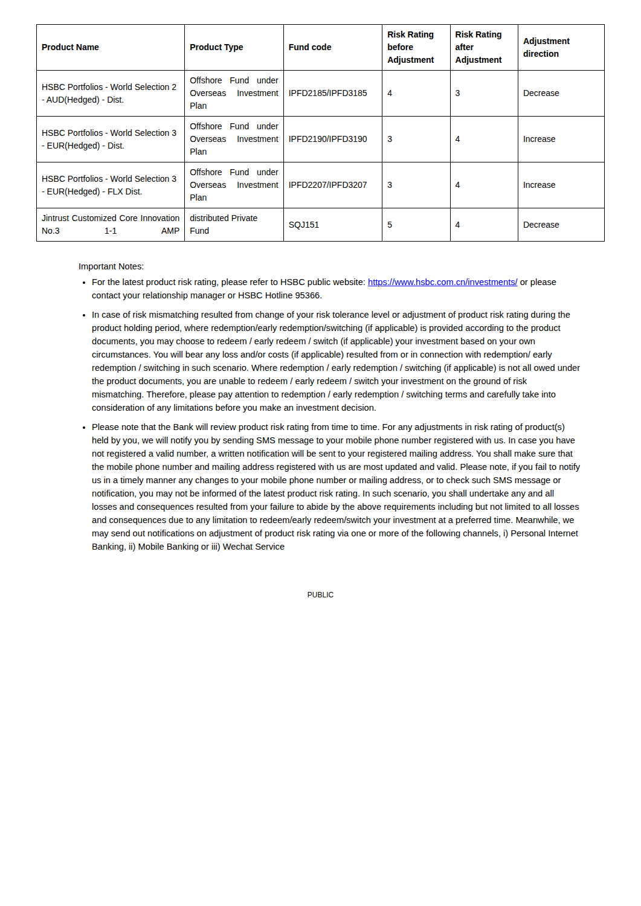| Product Name | Product Type | Fund code | Risk Rating before Adjustment | Risk Rating after Adjustment | Adjustment direction |
| --- | --- | --- | --- | --- | --- |
| HSBC Portfolios - World Selection 2 - AUD(Hedged) - Dist. | Offshore Fund under Overseas Investment Plan | IPFD2185/IPFD3185 | 4 | 3 | Decrease |
| HSBC Portfolios - World Selection 3 - EUR(Hedged) - Dist. | Offshore Fund under Overseas Investment Plan | IPFD2190/IPFD3190 | 3 | 4 | Increase |
| HSBC Portfolios - World Selection 3 - EUR(Hedged) - FLX Dist. | Offshore Fund under Overseas Investment Plan | IPFD2207/IPFD3207 | 3 | 4 | Increase |
| Jintrust Customized Core Innovation No.3 1-1 AMP | distributed Private Fund | SQJ151 | 5 | 4 | Decrease |
Important Notes:
For the latest product risk rating, please refer to HSBC public website: https://www.hsbc.com.cn/investments/ or please contact your relationship manager or HSBC Hotline 95366.
In case of risk mismatching resulted from change of your risk tolerance level or adjustment of product risk rating during the product holding period, where redemption/early redemption/switching (if applicable) is provided according to the product documents, you may choose to redeem / early redeem / switch (if applicable) your investment based on your own circumstances. You will bear any loss and/or costs (if applicable) resulted from or in connection with redemption/ early redemption / switching in such scenario. Where redemption / early redemption / switching (if applicable) is not all owed under the product documents, you are unable to redeem / early redeem / switch your investment on the ground of risk mismatching. Therefore, please pay attention to redemption / early redemption / switching terms and carefully take into consideration of any limitations before you make an investment decision.
Please note that the Bank will review product risk rating from time to time. For any adjustments in risk rating of product(s) held by you, we will notify you by sending SMS message to your mobile phone number registered with us. In case you have not registered a valid number, a written notification will be sent to your registered mailing address. You shall make sure that the mobile phone number and mailing address registered with us are most updated and valid. Please note, if you fail to notify us in a timely manner any changes to your mobile phone number or mailing address, or to check such SMS message or notification, you may not be informed of the latest product risk rating. In such scenario, you shall undertake any and all losses and consequences resulted from your failure to abide by the above requirements including but not limited to all losses and consequences due to any limitation to redeem/early redeem/switch your investment at a preferred time. Meanwhile, we may send out notifications on adjustment of product risk rating via one or more of the following channels, i) Personal Internet Banking, ii) Mobile Banking or iii) Wechat Service
PUBLIC